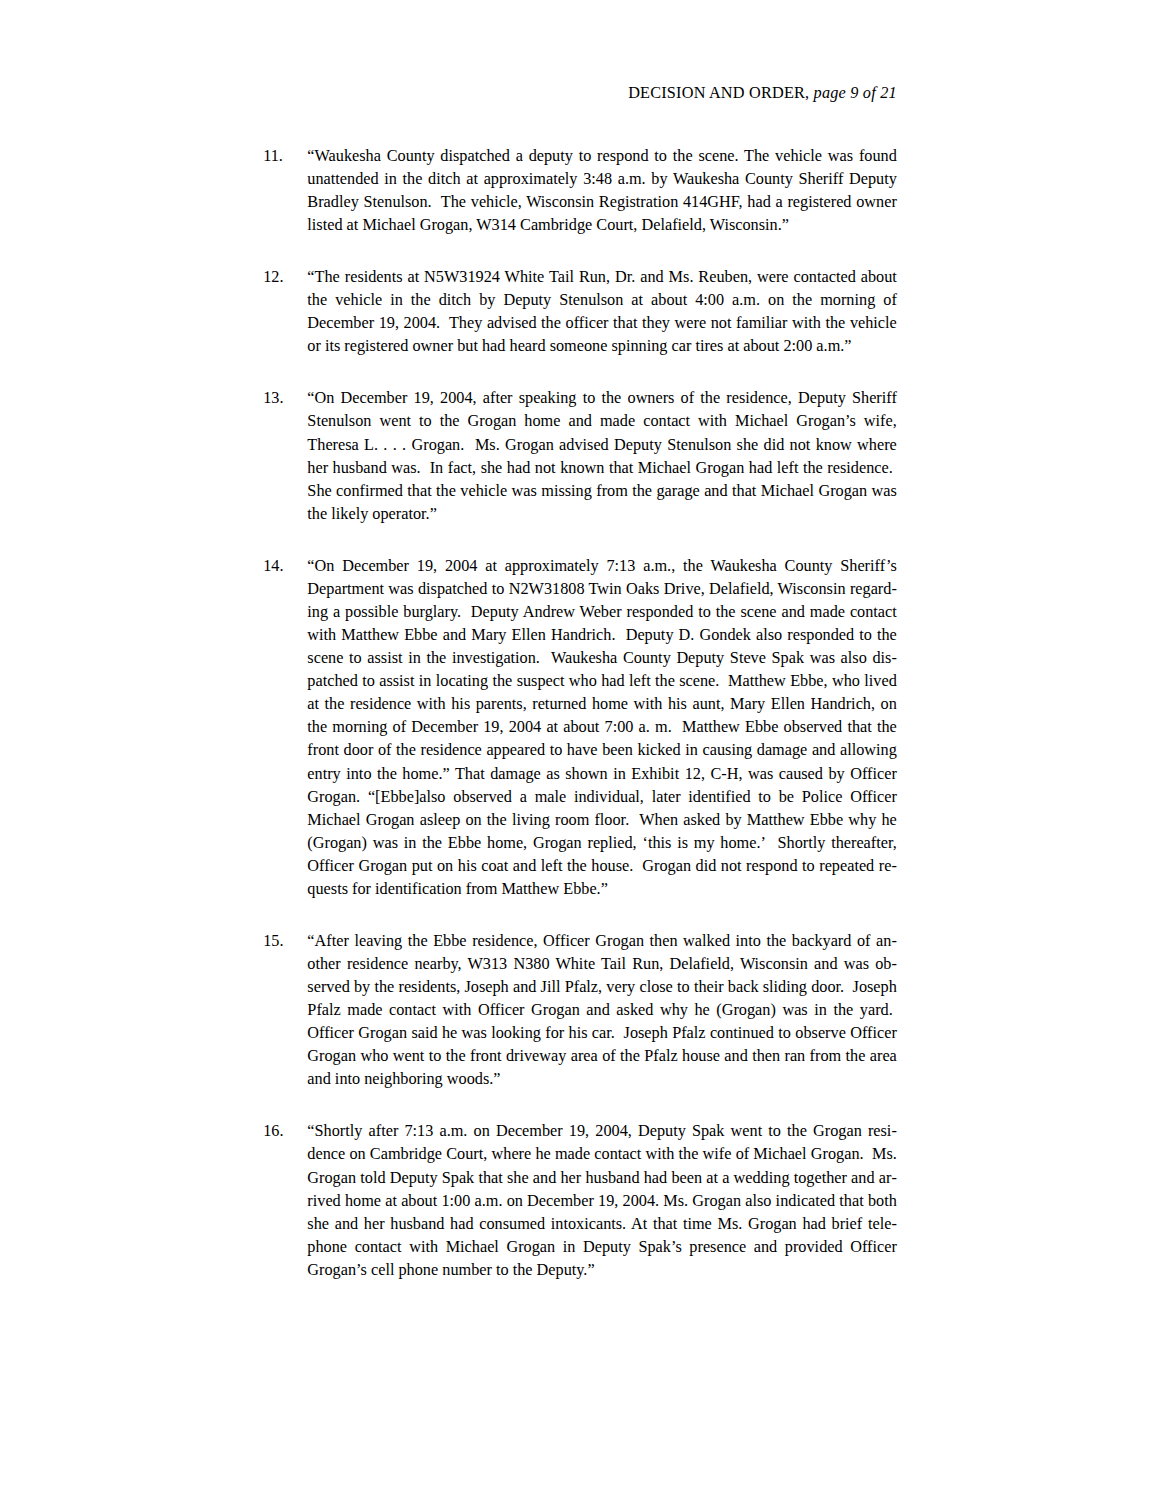DECISION AND ORDER, page 9 of 21
11.
“Waukesha County dispatched a deputy to respond to the scene. The vehicle was found unattended in the ditch at approximately 3:48 a.m. by Waukesha County Sheriff Deputy Bradley Stenulson. The vehicle, Wisconsin Registration 414GHF, had a registered owner listed at Michael Grogan, W314 Cambridge Court, Delafield, Wisconsin.”
12.
“The residents at N5W31924 White Tail Run, Dr. and Ms. Reuben, were contacted about the vehicle in the ditch by Deputy Stenulson at about 4:00 a.m. on the morning of December 19, 2004. They advised the officer that they were not familiar with the vehicle or its registered owner but had heard someone spinning car tires at about 2:00 a.m.”
13.
“On December 19, 2004, after speaking to the owners of the residence, Deputy Sheriff Stenulson went to the Grogan home and made contact with Michael Grogan’s wife, Theresa L. . . . Grogan. Ms. Grogan advised Deputy Stenulson she did not know where her husband was. In fact, she had not known that Michael Grogan had left the residence. She confirmed that the vehicle was missing from the garage and that Michael Grogan was the likely operator.”
14.
“On December 19, 2004 at approximately 7:13 a.m., the Waukesha County Sheriff’s Department was dispatched to N2W31808 Twin Oaks Drive, Delafield, Wisconsin regarding a possible burglary. Deputy Andrew Weber responded to the scene and made contact with Matthew Ebbe and Mary Ellen Handrich. Deputy D. Gondek also responded to the scene to assist in the investigation. Waukesha County Deputy Steve Spak was also dispatched to assist in locating the suspect who had left the scene. Matthew Ebbe, who lived at the residence with his parents, returned home with his aunt, Mary Ellen Handrich, on the morning of December 19, 2004 at about 7:00 a. m. Matthew Ebbe observed that the front door of the residence appeared to have been kicked in causing damage and allowing entry into the home.” That damage as shown in Exhibit 12, C-H, was caused by Officer Grogan. “[Ebbe]also observed a male individual, later identified to be Police Officer Michael Grogan asleep on the living room floor. When asked by Matthew Ebbe why he (Grogan) was in the Ebbe home, Grogan replied, ‘this is my home.’ Shortly thereafter, Officer Grogan put on his coat and left the house. Grogan did not respond to repeated requests for identification from Matthew Ebbe.”
15.
“After leaving the Ebbe residence, Officer Grogan then walked into the backyard of another residence nearby, W313 N380 White Tail Run, Delafield, Wisconsin and was observed by the residents, Joseph and Jill Pfalz, very close to their back sliding door. Joseph Pfalz made contact with Officer Grogan and asked why he (Grogan) was in the yard. Officer Grogan said he was looking for his car. Joseph Pfalz continued to observe Officer Grogan who went to the front driveway area of the Pfalz house and then ran from the area and into neighboring woods.”
16.
“Shortly after 7:13 a.m. on December 19, 2004, Deputy Spak went to the Grogan residence on Cambridge Court, where he made contact with the wife of Michael Grogan. Ms. Grogan told Deputy Spak that she and her husband had been at a wedding together and arrived home at about 1:00 a.m. on December 19, 2004. Ms. Grogan also indicated that both she and her husband had consumed intoxicants. At that time Ms. Grogan had brief telephone contact with Michael Grogan in Deputy Spak’s presence and provided Officer Grogan’s cell phone number to the Deputy.”